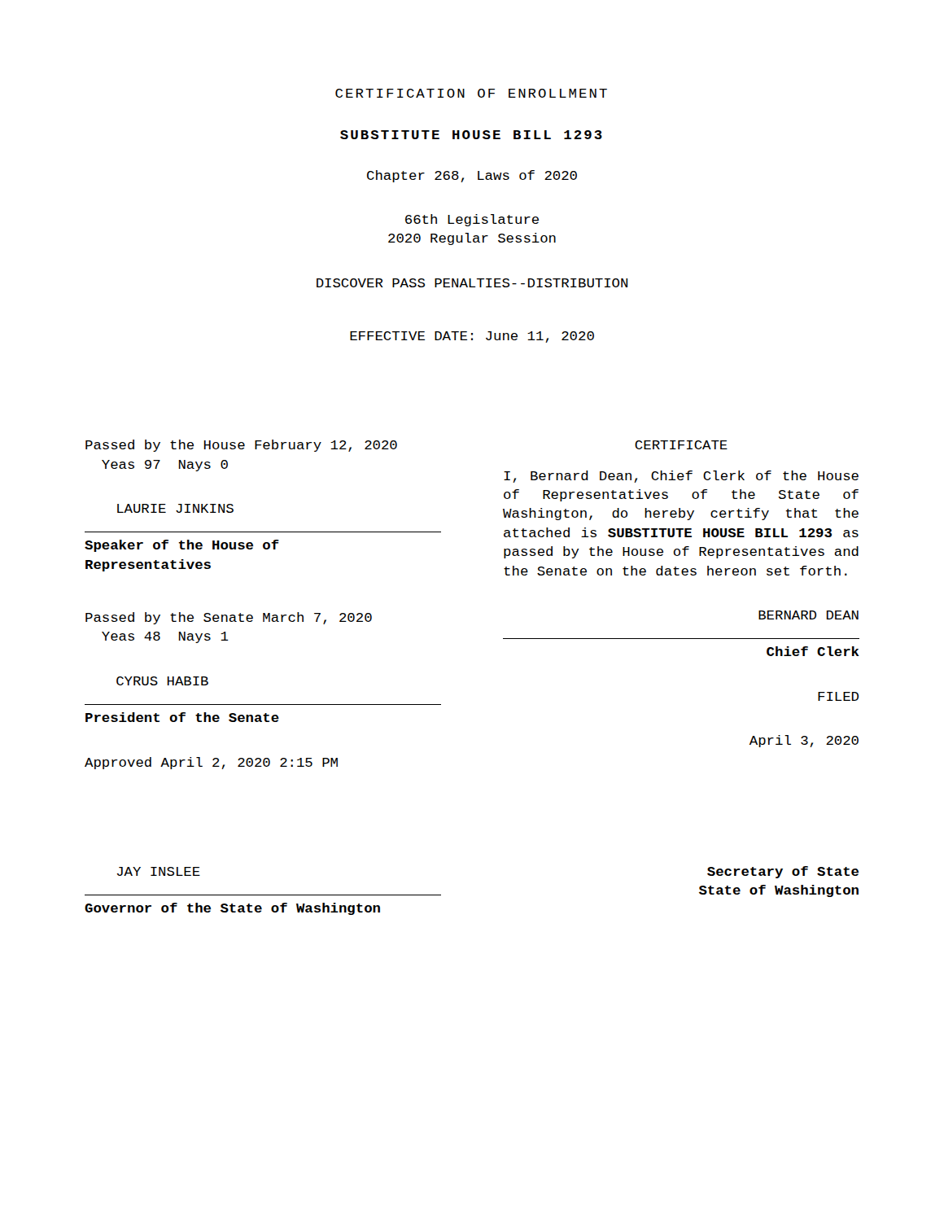CERTIFICATION OF ENROLLMENT
SUBSTITUTE HOUSE BILL 1293
Chapter 268, Laws of 2020
66th Legislature
2020 Regular Session
DISCOVER PASS PENALTIES--DISTRIBUTION
EFFECTIVE DATE: June 11, 2020
Passed by the House February 12, 2020
Yeas 97 Nays 0
LAURIE JINKINS
Speaker of the House of
Representatives
Passed by the Senate March 7, 2020
Yeas 48 Nays 1
CYRUS HABIB
President of the Senate
Approved April 2, 2020 2:15 PM
CERTIFICATE
I, Bernard Dean, Chief Clerk of the House of Representatives of the State of Washington, do hereby certify that the attached is SUBSTITUTE HOUSE BILL 1293 as passed by the House of Representatives and the Senate on the dates hereon set forth.
BERNARD DEAN
Chief Clerk
FILED
April 3, 2020
JAY INSLEE
Governor of the State of Washington
Secretary of State
State of Washington